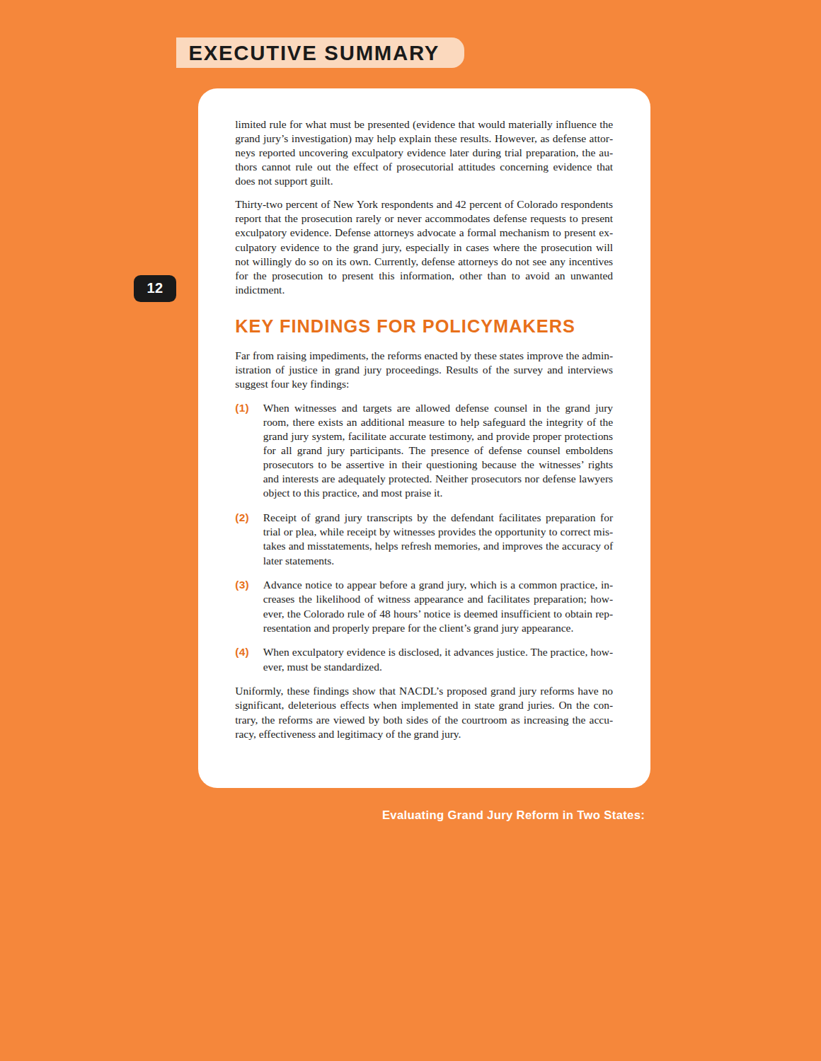Executive Summary
12
limited rule for what must be presented (evidence that would materially influence the grand jury’s investigation) may help explain these results. However, as defense attorneys reported uncovering exculpatory evidence later during trial preparation, the authors cannot rule out the effect of prosecutorial attitudes concerning evidence that does not support guilt.
Thirty-two percent of New York respondents and 42 percent of Colorado respondents report that the prosecution rarely or never accommodates defense requests to present exculpatory evidence. Defense attorneys advocate a formal mechanism to present exculpatory evidence to the grand jury, especially in cases where the prosecution will not willingly do so on its own. Currently, defense attorneys do not see any incentives for the prosecution to present this information, other than to avoid an unwanted indictment.
Key Findings for Policymakers
Far from raising impediments, the reforms enacted by these states improve the administration of justice in grand jury proceedings. Results of the survey and interviews suggest four key findings:
When witnesses and targets are allowed defense counsel in the grand jury room, there exists an additional measure to help safeguard the integrity of the grand jury system, facilitate accurate testimony, and provide proper protections for all grand jury participants. The presence of defense counsel emboldens prosecutors to be assertive in their questioning because the witnesses’ rights and interests are adequately protected. Neither prosecutors nor defense lawyers object to this practice, and most praise it.
Receipt of grand jury transcripts by the defendant facilitates preparation for trial or plea, while receipt by witnesses provides the opportunity to correct mistakes and misstatements, helps refresh memories, and improves the accuracy of later statements.
Advance notice to appear before a grand jury, which is a common practice, increases the likelihood of witness appearance and facilitates preparation; however, the Colorado rule of 48 hours’ notice is deemed insufficient to obtain representation and properly prepare for the client’s grand jury appearance.
When exculpatory evidence is disclosed, it advances justice. The practice, however, must be standardized.
Uniformly, these findings show that NACDL’s proposed grand jury reforms have no significant, deleterious effects when implemented in state grand juries. On the contrary, the reforms are viewed by both sides of the courtroom as increasing the accuracy, effectiveness and legitimacy of the grand jury.
Evaluating Grand Jury Reform in Two States: